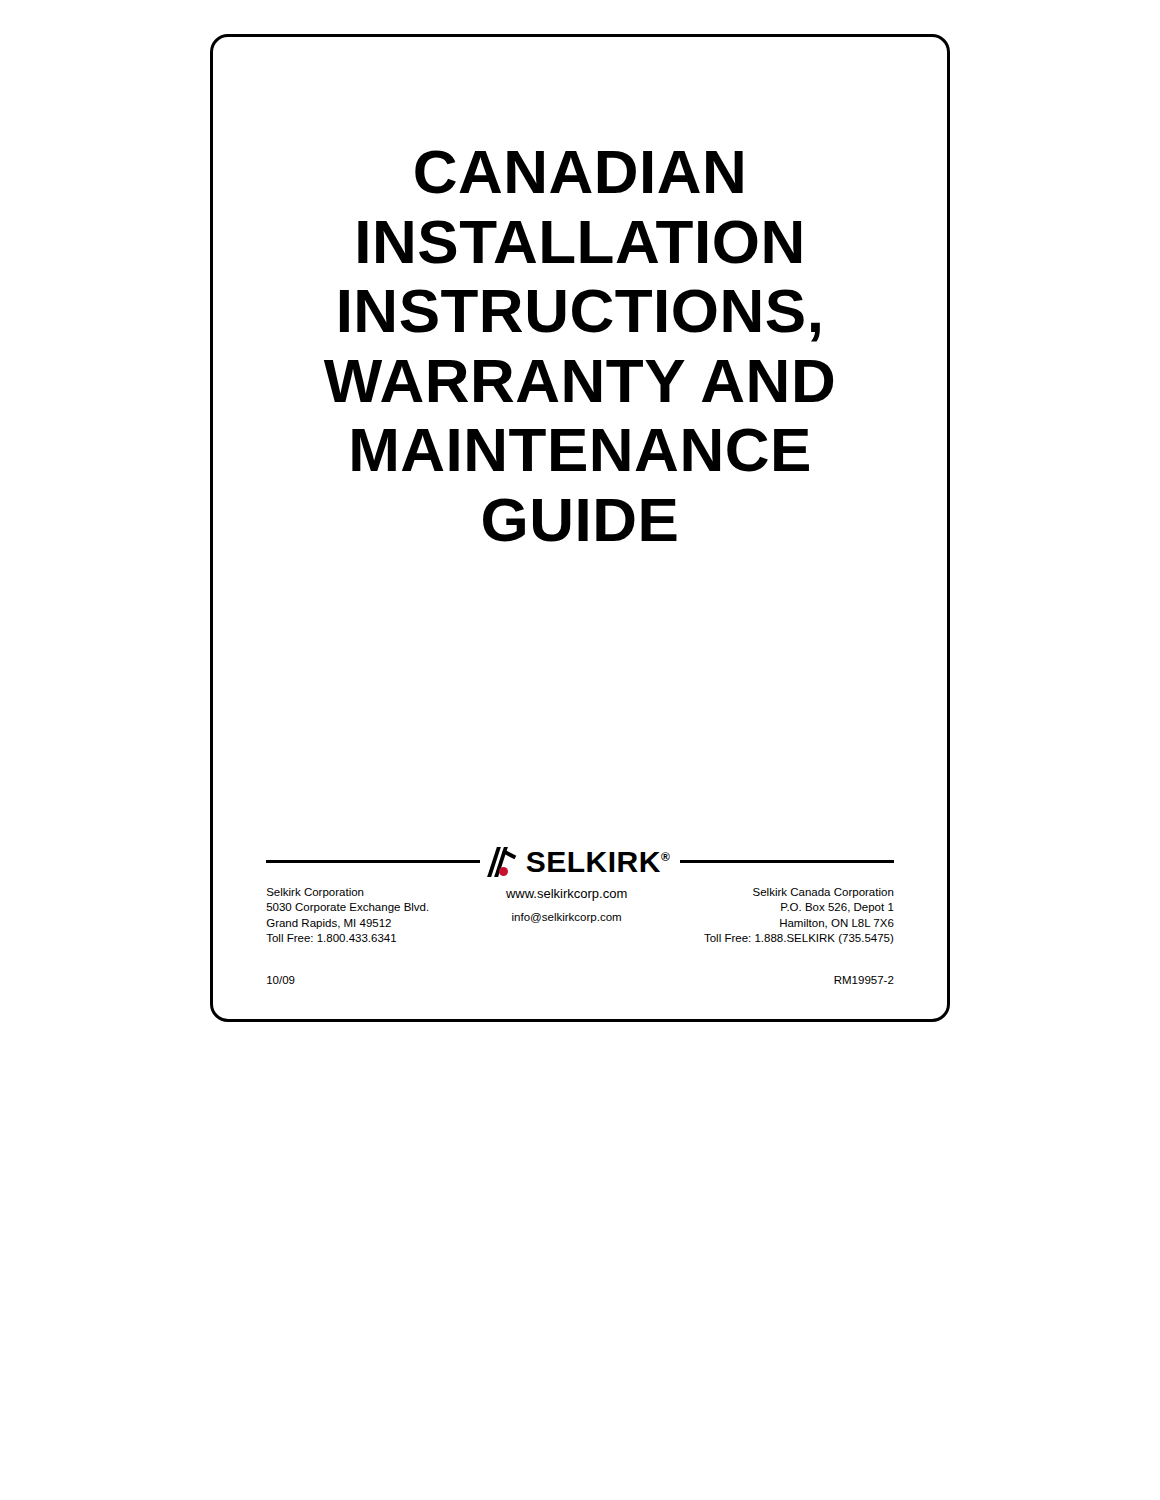CANADIAN INSTALLATION INSTRUCTIONS, WARRANTY AND MAINTENANCE GUIDE
SELKIRK®
Selkirk Corporation
5030 Corporate Exchange Blvd.
Grand Rapids, MI 49512
Toll Free: 1.800.433.6341
www.selkirkcorp.com
info@selkirkcorp.com
Selkirk Canada Corporation
P.O. Box 526, Depot 1
Hamilton, ON L8L 7X6
Toll Free: 1.888.SELKIRK (735.5475)
10/09
RM19957-2